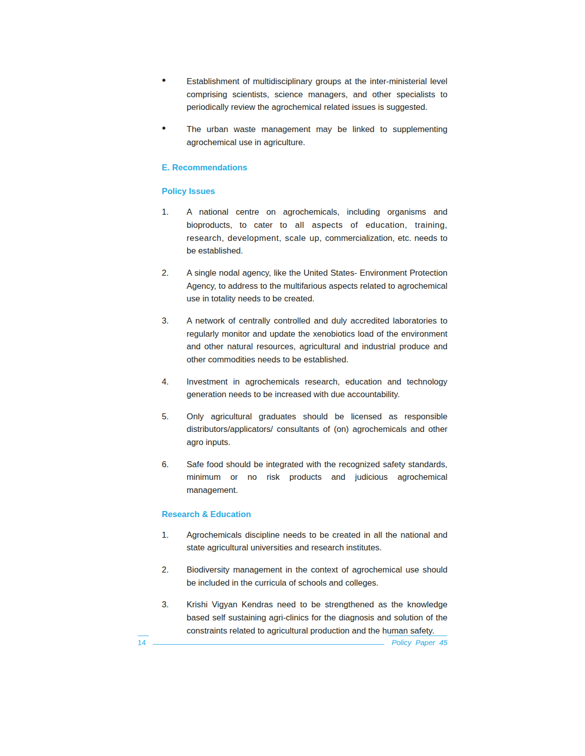Establishment of multidisciplinary groups at the inter-ministerial level comprising scientists, science managers, and other specialists to periodically review the agrochemical related issues is suggested.
The urban waste management may be linked to supplementing agrochemical use in agriculture.
E. Recommendations
Policy Issues
A national centre on agrochemicals, including organisms and bioproducts, to cater to all aspects of education, training, research, development, scale up, commercialization, etc. needs to be established.
A single nodal agency, like the United States- Environment Protection Agency, to address to the multifarious aspects related to agrochemical use in totality needs to be created.
A network of centrally controlled and duly accredited laboratories to regularly monitor and update the xenobiotics load of the environment and other natural resources, agricultural and industrial produce and other commodities needs to be established.
Investment in agrochemicals research, education and technology generation needs to be increased with due accountability.
Only agricultural graduates should be licensed as responsible distributors/applicators/ consultants of (on) agrochemicals and other agro inputs.
Safe food should be integrated with the recognized safety standards, minimum or no risk products and judicious agrochemical management.
Research & Education
Agrochemicals discipline needs to be created in all the national and state agricultural universities and research institutes.
Biodiversity management in the context of agrochemical use should be included in the curricula of schools and colleges.
Krishi Vigyan Kendras need to be strengthened as the knowledge based self sustaining agri-clinics for the diagnosis and solution of the constraints related to agricultural production and the human safety.
14 Policy Paper 45